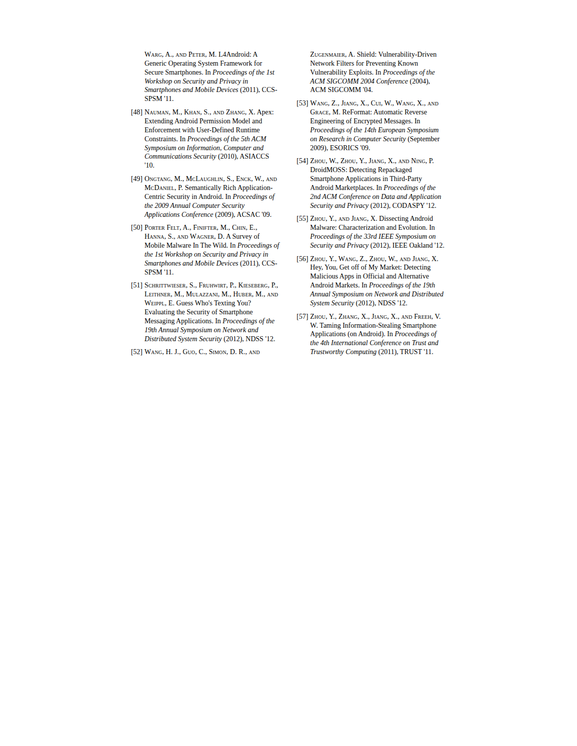Warg, A., and Peter, M. L4Android: A Generic Operating System Framework for Secure Smartphones. In Proceedings of the 1st Workshop on Security and Privacy in Smartphones and Mobile Devices (2011), CCS-SPSM '11.
[48] Nauman, M., Khan, S., and Zhang, X. Apex: Extending Android Permission Model and Enforcement with User-Defined Runtime Constraints. In Proceedings of the 5th ACM Symposium on Information, Computer and Communications Security (2010), ASIACCS '10.
[49] Ongtang, M., McLaughlin, S., Enck, W., and McDaniel, P. Semantically Rich Application-Centric Security in Android. In Proceedings of the 2009 Annual Computer Security Applications Conference (2009), ACSAC '09.
[50] Porter Felt, A., Finifter, M., Chin, E., Hanna, S., and Wagner, D. A Survey of Mobile Malware In The Wild. In Proceedings of the 1st Workshop on Security and Privacy in Smartphones and Mobile Devices (2011), CCS-SPSM '11.
[51] Schrittwieser, S., Fruhwirt, P., Kieseberg, P., Leithner, M., Mulazzani, M., Huber, M., and Weippl, E. Guess Who's Texting You? Evaluating the Security of Smartphone Messaging Applications. In Proceedings of the 19th Annual Symposium on Network and Distributed System Security (2012), NDSS '12.
[52] Wang, H. J., Guo, C., Simon, D. R., and
Zugenmaier, A. Shield: Vulnerability-Driven Network Filters for Preventing Known Vulnerability Exploits. In Proceedings of the ACM SIGCOMM 2004 Conference (2004), ACM SIGCOMM '04.
[53] Wang, Z., Jiang, X., Cui, W., Wang, X., and Grace, M. ReFormat: Automatic Reverse Engineering of Encrypted Messages. In Proceedings of the 14th European Symposium on Research in Computer Security (September 2009), ESORICS '09.
[54] Zhou, W., Zhou, Y., Jiang, X., and Ning, P. DroidMOSS: Detecting Repackaged Smartphone Applications in Third-Party Android Marketplaces. In Proceedings of the 2nd ACM Conference on Data and Application Security and Privacy (2012), CODASPY '12.
[55] Zhou, Y., and Jiang, X. Dissecting Android Malware: Characterization and Evolution. In Proceedings of the 33rd IEEE Symposium on Security and Privacy (2012), IEEE Oakland '12.
[56] Zhou, Y., Wang, Z., Zhou, W., and Jiang, X. Hey, You, Get off of My Market: Detecting Malicious Apps in Official and Alternative Android Markets. In Proceedings of the 19th Annual Symposium on Network and Distributed System Security (2012), NDSS '12.
[57] Zhou, Y., Zhang, X., Jiang, X., and Freeh, V. W. Taming Information-Stealing Smartphone Applications (on Android). In Proceedings of the 4th International Conference on Trust and Trustworthy Computing (2011), TRUST '11.